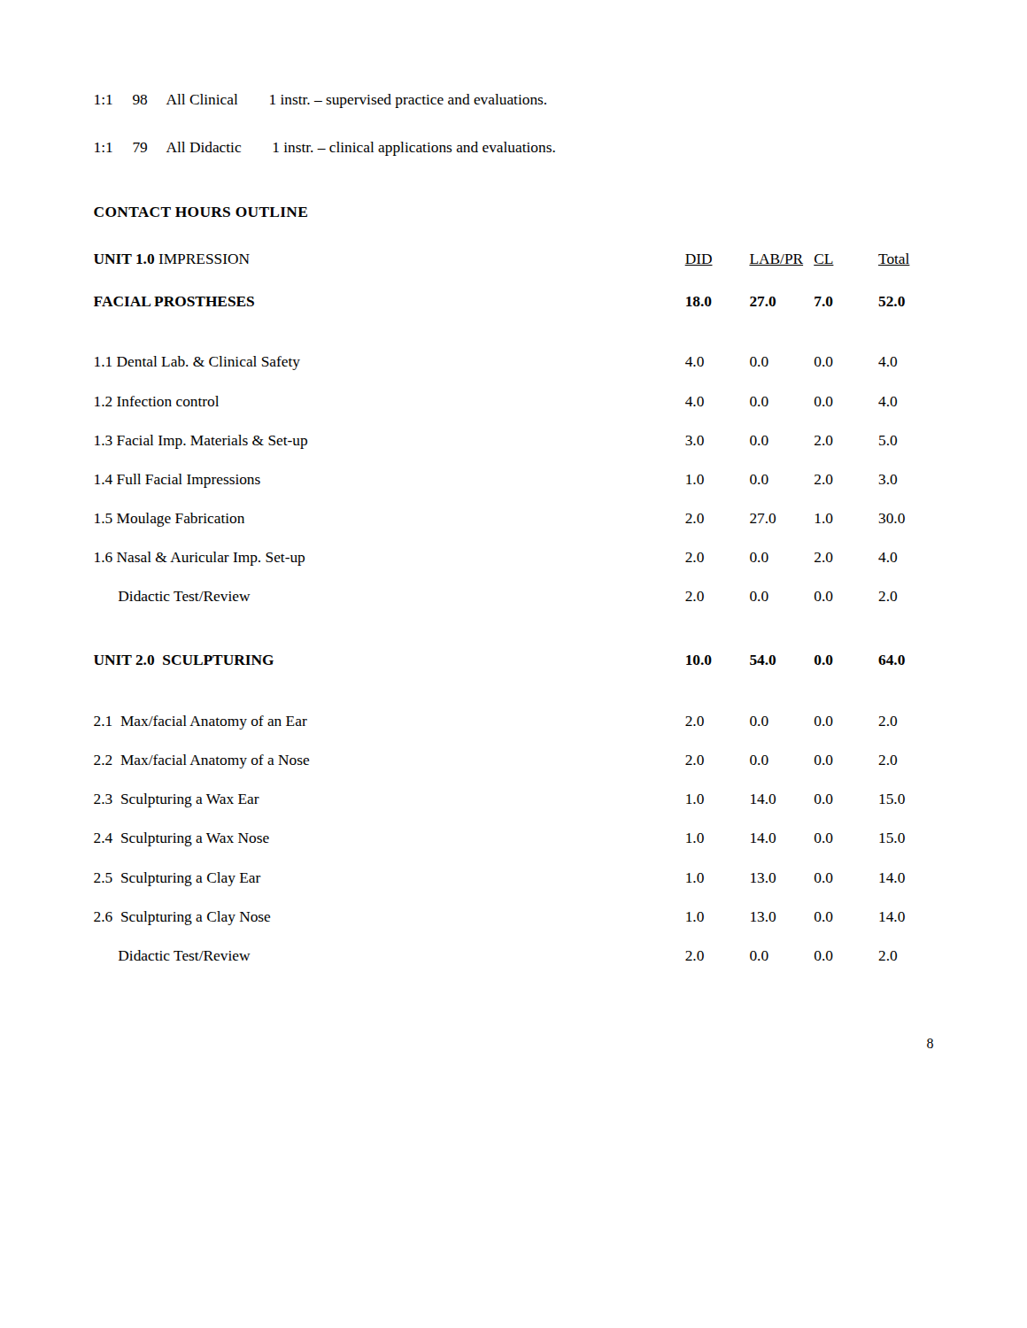1:1 98 All Clinical 1 instr. – supervised practice and evaluations.
1:1 79 All Didactic 1 instr. – clinical applications and evaluations.
CONTACT HOURS OUTLINE
| UNIT 1.0 IMPRESSION | DID | LAB/PR | CL | Total |
| --- | --- | --- | --- | --- |
| FACIAL PROSTHESES | 18.0 | 27.0 | 7.0 | 52.0 |
| 1.1 Dental Lab. & Clinical Safety | 4.0 | 0.0 | 0.0 | 4.0 |
| 1.2 Infection control | 4.0 | 0.0 | 0.0 | 4.0 |
| 1.3 Facial Imp. Materials & Set-up | 3.0 | 0.0 | 2.0 | 5.0 |
| 1.4 Full Facial Impressions | 1.0 | 0.0 | 2.0 | 3.0 |
| 1.5 Moulage Fabrication | 2.0 | 27.0 | 1.0 | 30.0 |
| 1.6 Nasal & Auricular Imp. Set-up | 2.0 | 0.0 | 2.0 | 4.0 |
| Didactic Test/Review | 2.0 | 0.0 | 0.0 | 2.0 |
| UNIT 2.0 SCULPTURING | 10.0 | 54.0 | 0.0 | 64.0 |
| 2.1 Max/facial Anatomy of an Ear | 2.0 | 0.0 | 0.0 | 2.0 |
| 2.2 Max/facial Anatomy of a Nose | 2.0 | 0.0 | 0.0 | 2.0 |
| 2.3 Sculpturing a Wax Ear | 1.0 | 14.0 | 0.0 | 15.0 |
| 2.4 Sculpturing a Wax Nose | 1.0 | 14.0 | 0.0 | 15.0 |
| 2.5 Sculpturing a Clay Ear | 1.0 | 13.0 | 0.0 | 14.0 |
| 2.6 Sculpturing a Clay Nose | 1.0 | 13.0 | 0.0 | 14.0 |
| Didactic Test/Review | 2.0 | 0.0 | 0.0 | 2.0 |
8